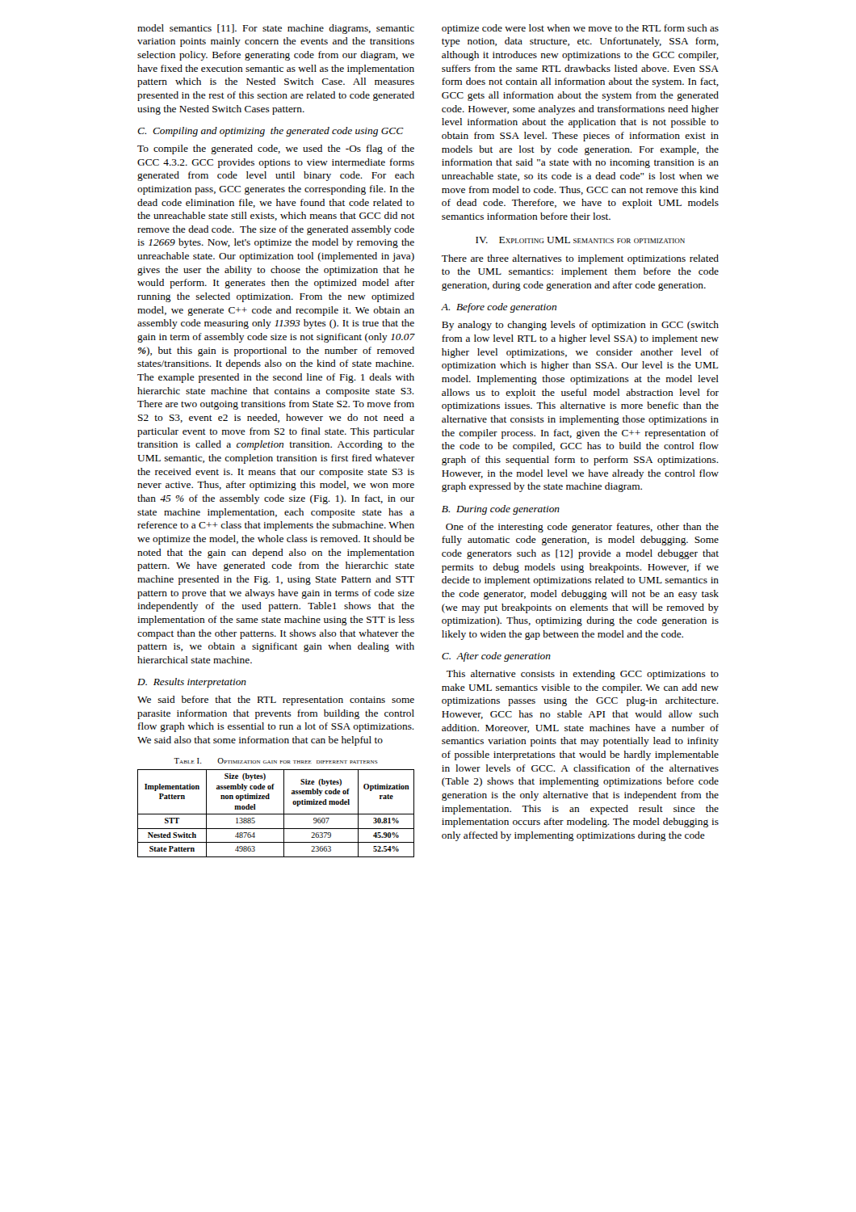model semantics [11]. For state machine diagrams, semantic variation points mainly concern the events and the transitions selection policy. Before generating code from our diagram, we have fixed the execution semantic as well as the implementation pattern which is the Nested Switch Case. All measures presented in the rest of this section are related to code generated using the Nested Switch Cases pattern.
C. Compiling and optimizing the generated code using GCC
To compile the generated code, we used the -Os flag of the GCC 4.3.2. GCC provides options to view intermediate forms generated from code level until binary code. For each optimization pass, GCC generates the corresponding file. In the dead code elimination file, we have found that code related to the unreachable state still exists, which means that GCC did not remove the dead code. The size of the generated assembly code is 12669 bytes. Now, let's optimize the model by removing the unreachable state. Our optimization tool (implemented in java) gives the user the ability to choose the optimization that he would perform. It generates then the optimized model after running the selected optimization. From the new optimized model, we generate C++ code and recompile it. We obtain an assembly code measuring only 11393 bytes (). It is true that the gain in term of assembly code size is not significant (only 10.07 %), but this gain is proportional to the number of removed states/transitions. It depends also on the kind of state machine. The example presented in the second line of Fig. 1 deals with hierarchic state machine that contains a composite state S3. There are two outgoing transitions from State S2. To move from S2 to S3, event e2 is needed, however we do not need a particular event to move from S2 to final state. This particular transition is called a completion transition. According to the UML semantic, the completion transition is first fired whatever the received event is. It means that our composite state S3 is never active. Thus, after optimizing this model, we won more than 45 % of the assembly code size (Fig. 1). In fact, in our state machine implementation, each composite state has a reference to a C++ class that implements the submachine. When we optimize the model, the whole class is removed. It should be noted that the gain can depend also on the implementation pattern. We have generated code from the hierarchic state machine presented in the Fig. 1, using State Pattern and STT pattern to prove that we always have gain in terms of code size independently of the used pattern. Table1 shows that the implementation of the same state machine using the STT is less compact than the other patterns. It shows also that whatever the pattern is, we obtain a significant gain when dealing with hierarchical state machine.
D. Results interpretation
We said before that the RTL representation contains some parasite information that prevents from building the control flow graph which is essential to run a lot of SSA optimizations. We said also that some information that can be helpful to
Table I. Optimization gain for three different patterns
| Implementation Pattern | Size (bytes) assembly code of non optimized model | Size (bytes) assembly code of optimized model | Optimization rate |
| --- | --- | --- | --- |
| STT | 13885 | 9607 | 30.81% |
| Nested Switch | 48764 | 26379 | 45.90% |
| State Pattern | 49863 | 23663 | 52.54% |
optimize code were lost when we move to the RTL form such as type notion, data structure, etc. Unfortunately, SSA form, although it introduces new optimizations to the GCC compiler, suffers from the same RTL drawbacks listed above. Even SSA form does not contain all information about the system. In fact, GCC gets all information about the system from the generated code. However, some analyzes and transformations need higher level information about the application that is not possible to obtain from SSA level. These pieces of information exist in models but are lost by code generation. For example, the information that said "a state with no incoming transition is an unreachable state, so its code is a dead code" is lost when we move from model to code. Thus, GCC can not remove this kind of dead code. Therefore, we have to exploit UML models semantics information before their lost.
IV. Exploiting UML semantics for optimization
There are three alternatives to implement optimizations related to the UML semantics: implement them before the code generation, during code generation and after code generation.
A. Before code generation
By analogy to changing levels of optimization in GCC (switch from a low level RTL to a higher level SSA) to implement new higher level optimizations, we consider another level of optimization which is higher than SSA. Our level is the UML model. Implementing those optimizations at the model level allows us to exploit the useful model abstraction level for optimizations issues. This alternative is more benefic than the alternative that consists in implementing those optimizations in the compiler process. In fact, given the C++ representation of the code to be compiled, GCC has to build the control flow graph of this sequential form to perform SSA optimizations. However, in the model level we have already the control flow graph expressed by the state machine diagram.
B. During code generation
One of the interesting code generator features, other than the fully automatic code generation, is model debugging. Some code generators such as [12] provide a model debugger that permits to debug models using breakpoints. However, if we decide to implement optimizations related to UML semantics in the code generator, model debugging will not be an easy task (we may put breakpoints on elements that will be removed by optimization). Thus, optimizing during the code generation is likely to widen the gap between the model and the code.
C. After code generation
This alternative consists in extending GCC optimizations to make UML semantics visible to the compiler. We can add new optimizations passes using the GCC plug-in architecture. However, GCC has no stable API that would allow such addition. Moreover, UML state machines have a number of semantics variation points that may potentially lead to infinity of possible interpretations that would be hardly implementable in lower levels of GCC. A classification of the alternatives (Table 2) shows that implementing optimizations before code generation is the only alternative that is independent from the implementation. This is an expected result since the implementation occurs after modeling. The model debugging is only affected by implementing optimizations during the code